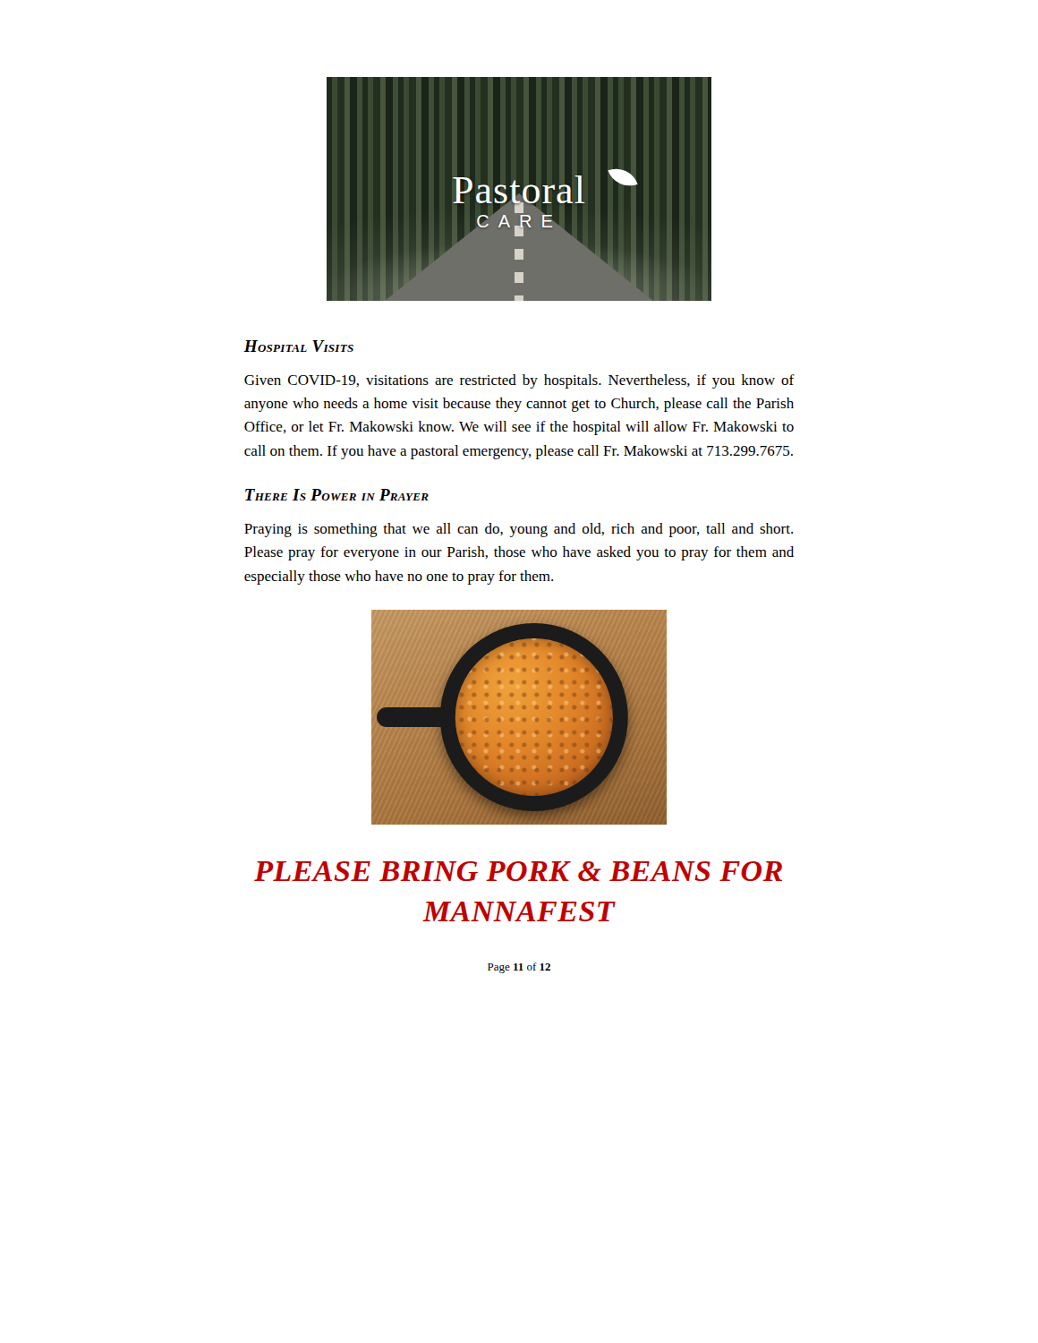Pastoral CARE
Hospital Visits
Given COVID-19, visitations are restricted by hospitals. Nevertheless, if you know of anyone who needs a home visit because they cannot get to Church, please call the Parish Office, or let Fr. Makowski know. We will see if the hospital will allow Fr. Makowski to call on them. If you have a pastoral emergency, please call Fr. Makowski at 713.299.7675.
There Is Power in Prayer
Praying is something that we all can do, young and old, rich and poor, tall and short. Please pray for everyone in our Parish, those who have asked you to pray for them and especially those who have no one to pray for them.
PLEASE BRING PORK & BEANS FOR MANNAFEST
Page 11 of 12